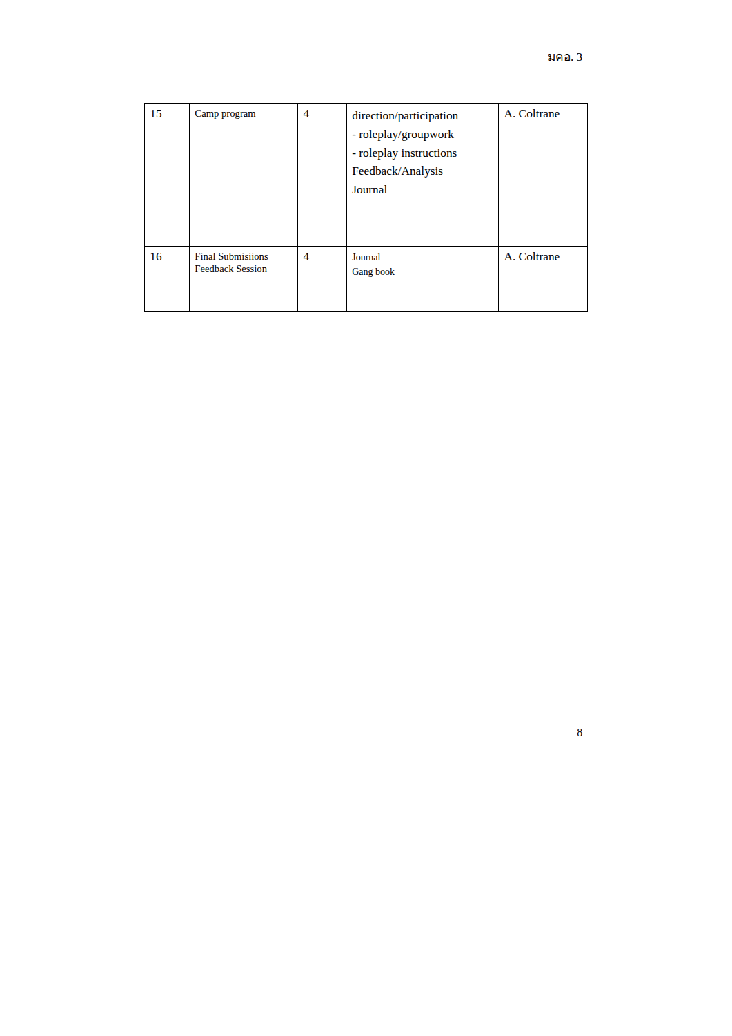มคอ. 3
| 15 | Camp program | 4 | direction/participation - roleplay/groupwork - roleplay instructions Feedback/Analysis Journal | A. Coltrane |
| 16 | Final Submisiions Feedback Session | 4 | Journal Gang book | A. Coltrane |
8